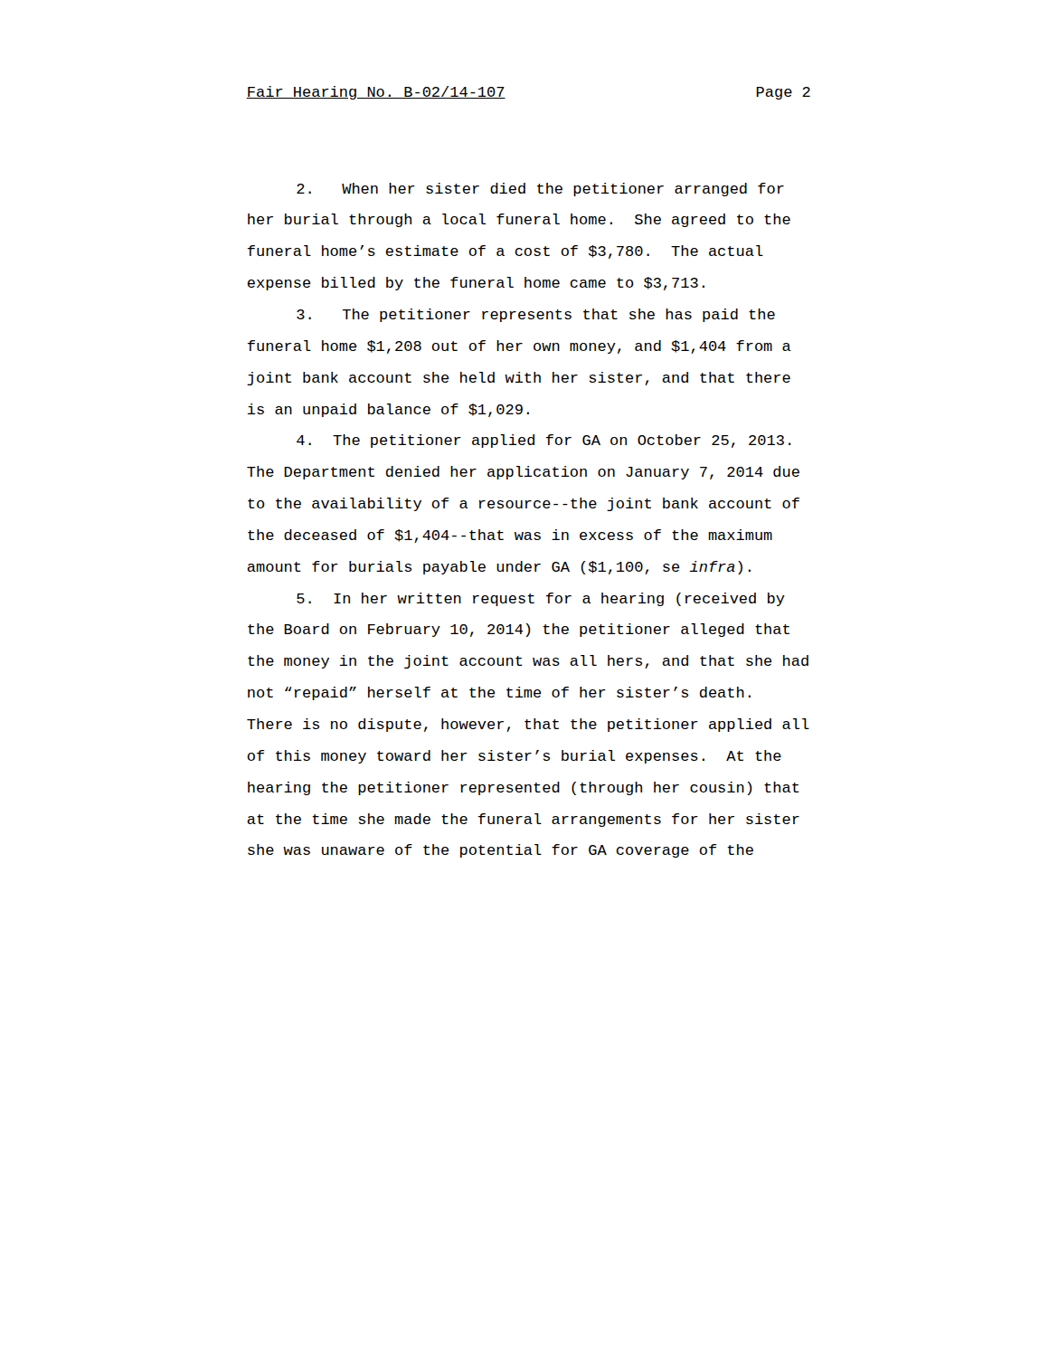Fair Hearing No. B-02/14-107 Page 2
2. When her sister died the petitioner arranged for her burial through a local funeral home. She agreed to the funeral home’s estimate of a cost of $3,780. The actual expense billed by the funeral home came to $3,713.
3. The petitioner represents that she has paid the funeral home $1,208 out of her own money, and $1,404 from a joint bank account she held with her sister, and that there is an unpaid balance of $1,029.
4. The petitioner applied for GA on October 25, 2013. The Department denied her application on January 7, 2014 due to the availability of a resource--the joint bank account of the deceased of $1,404--that was in excess of the maximum amount for burials payable under GA ($1,100, se infra).
5. In her written request for a hearing (received by the Board on February 10, 2014) the petitioner alleged that the money in the joint account was all hers, and that she had not “repaid” herself at the time of her sister’s death. There is no dispute, however, that the petitioner applied all of this money toward her sister’s burial expenses. At the hearing the petitioner represented (through her cousin) that at the time she made the funeral arrangements for her sister she was unaware of the potential for GA coverage of the